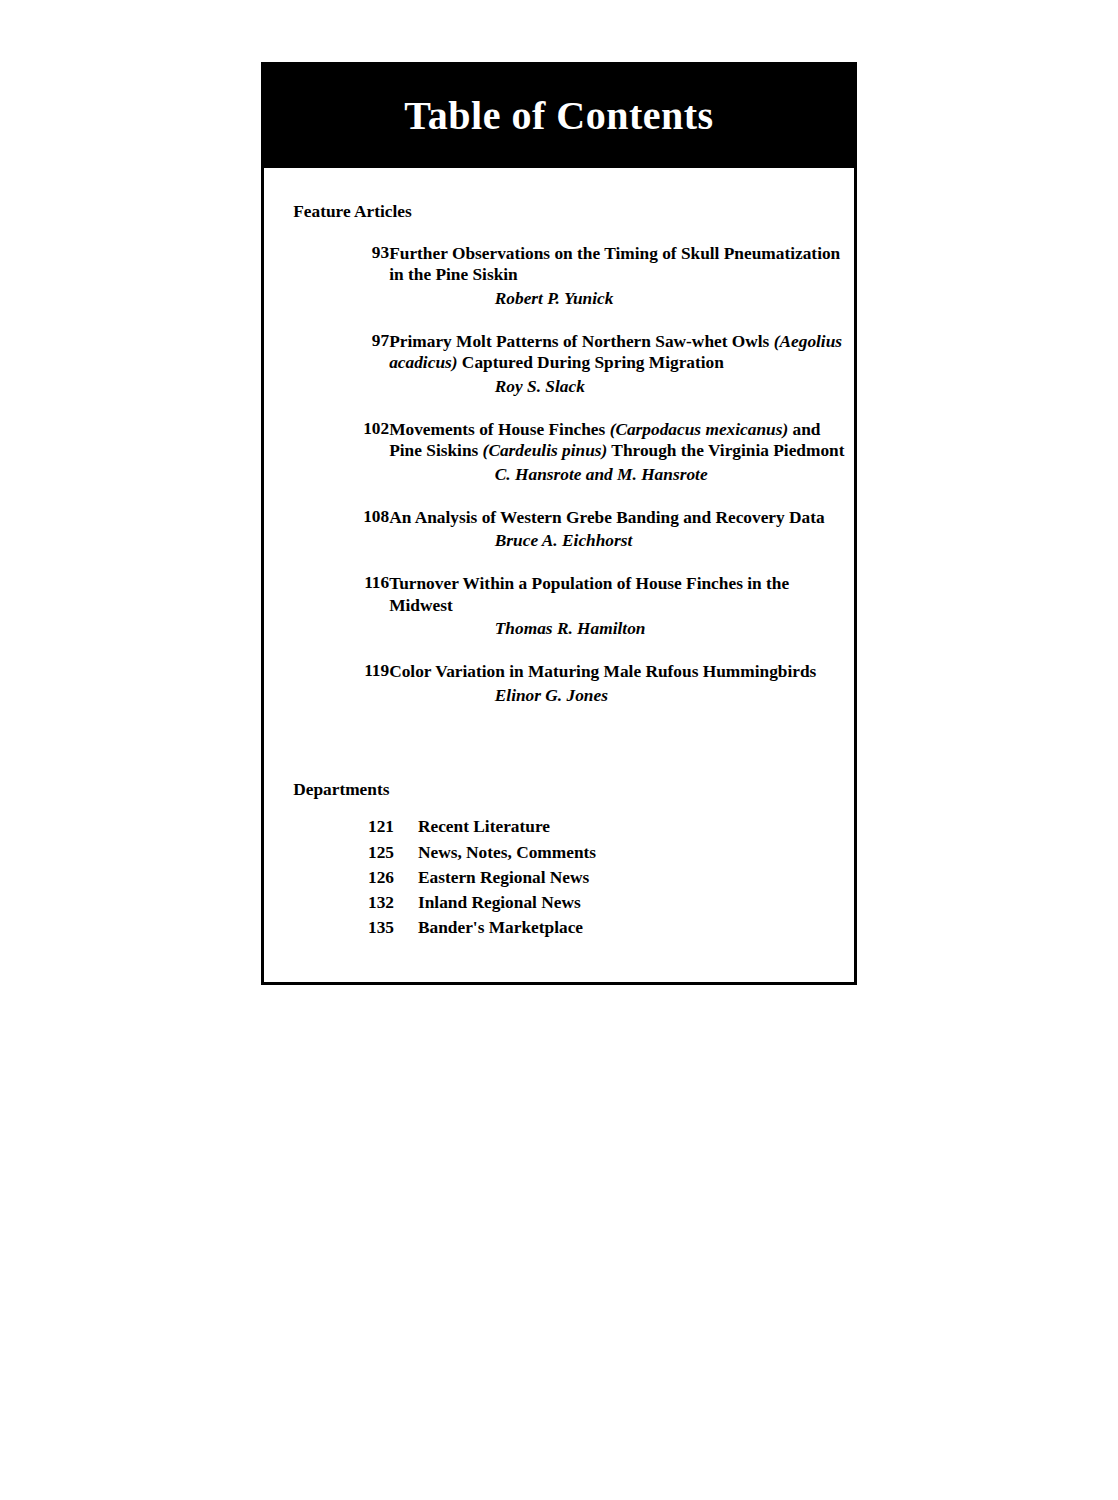Table of Contents
Feature Articles
| 93 | Further Observations on the Timing of Skull Pneumatization in the Pine Siskin Robert P. Yunick |
| 97 | Primary Molt Patterns of Northern Saw-whet Owls (Aegolius acadicus) Captured During Spring Migration Roy S. Slack |
| 102 | Movements of House Finches (Carpodacus mexicanus) and Pine Siskins (Cardeulis pinus) Through the Virginia Piedmont C. Hansrote and M. Hansrote |
| 108 | An Analysis of Western Grebe Banding and Recovery Data Bruce A. Eichhorst |
| 116 | Turnover Within a Population of House Finches in the Midwest Thomas R. Hamilton |
| 119 | Color Variation in Maturing Male Rufous Hummingbirds Elinor G. Jones |
Departments
| 121 | Recent Literature |
| 125 | News, Notes, Comments |
| 126 | Eastern Regional News |
| 132 | Inland Regional News |
| 135 | Bander's Marketplace |